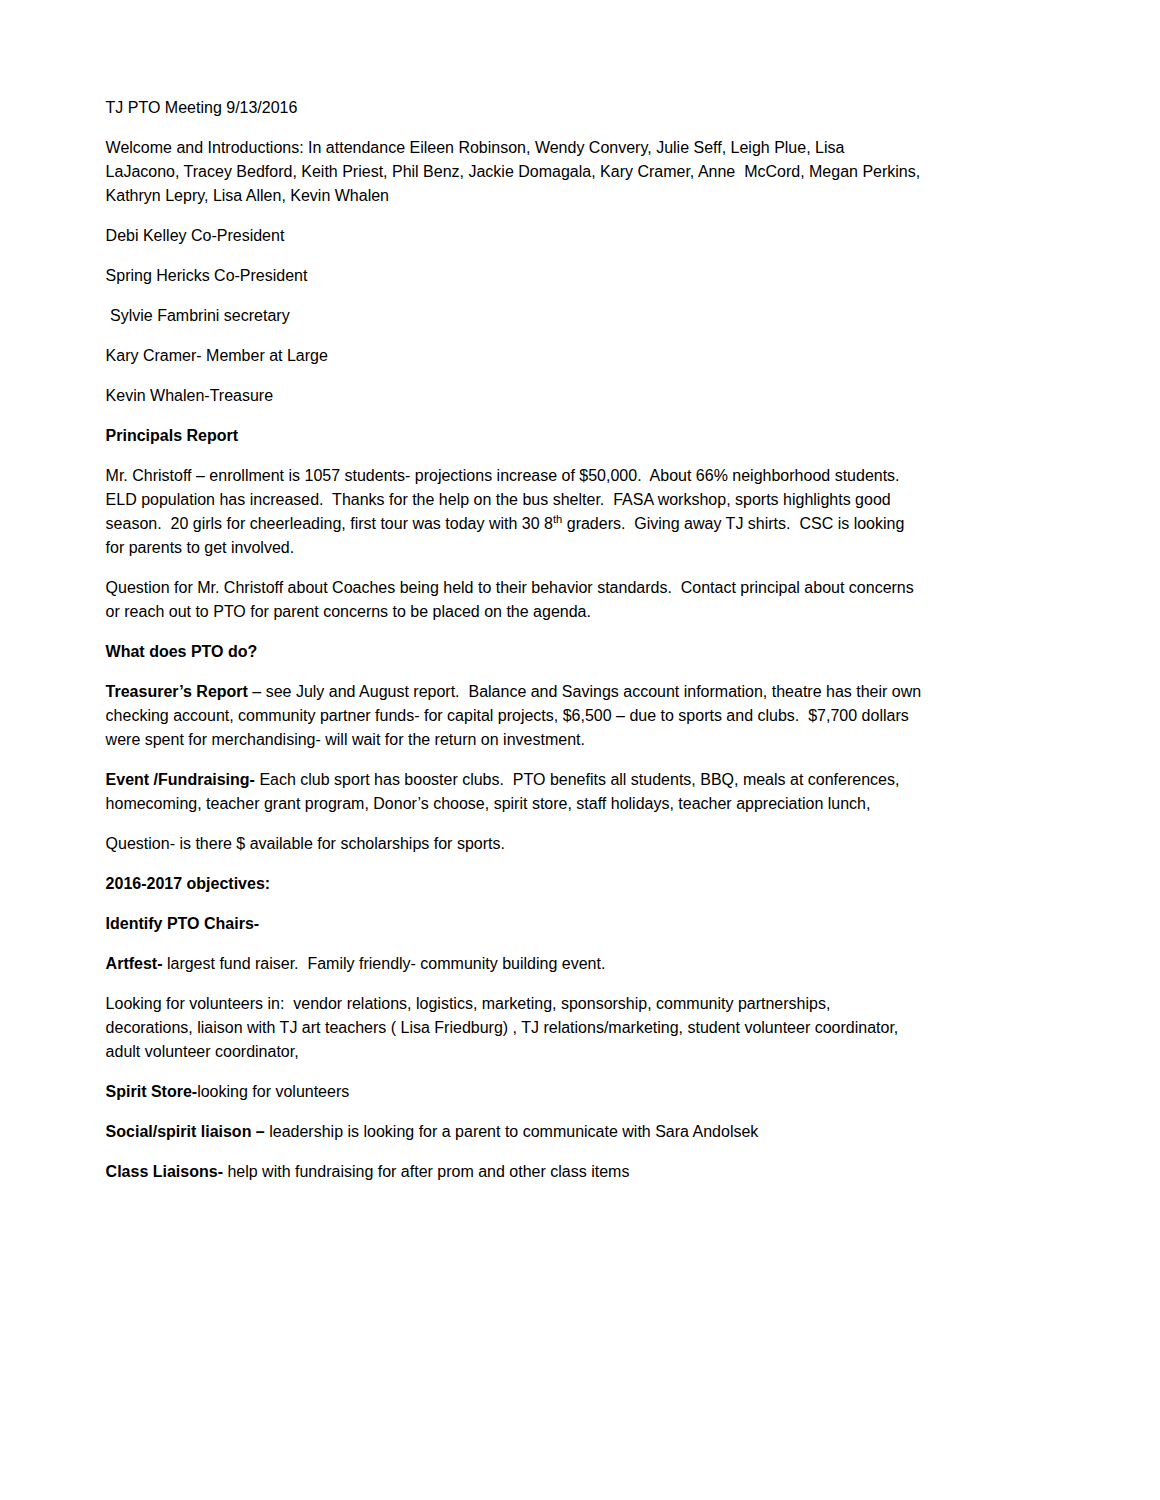TJ PTO Meeting 9/13/2016
Welcome and Introductions: In attendance Eileen Robinson, Wendy Convery, Julie Seff, Leigh Plue, Lisa LaJacono, Tracey Bedford, Keith Priest, Phil Benz, Jackie Domagala, Kary Cramer, Anne McCord, Megan Perkins, Kathryn Lepry, Lisa Allen, Kevin Whalen
Debi Kelley Co-President
Spring Hericks Co-President
Sylvie Fambrini secretary
Kary Cramer- Member at Large
Kevin Whalen-Treasure
Principals Report
Mr. Christoff – enrollment is 1057 students- projections increase of $50,000. About 66% neighborhood students. ELD population has increased. Thanks for the help on the bus shelter. FASA workshop, sports highlights good season. 20 girls for cheerleading, first tour was today with 30 8th graders. Giving away TJ shirts. CSC is looking for parents to get involved.
Question for Mr. Christoff about Coaches being held to their behavior standards. Contact principal about concerns or reach out to PTO for parent concerns to be placed on the agenda.
What does PTO do?
Treasurer’s Report – see July and August report. Balance and Savings account information, theatre has their own checking account, community partner funds- for capital projects, $6,500 – due to sports and clubs. $7,700 dollars were spent for merchandising- will wait for the return on investment.
Event /Fundraising- Each club sport has booster clubs. PTO benefits all students, BBQ, meals at conferences, homecoming, teacher grant program, Donor’s choose, spirit store, staff holidays, teacher appreciation lunch,
Question- is there $ available for scholarships for sports.
2016-2017 objectives:
Identify PTO Chairs-
Artfest- largest fund raiser. Family friendly- community building event.
Looking for volunteers in: vendor relations, logistics, marketing, sponsorship, community partnerships, decorations, liaison with TJ art teachers ( Lisa Friedburg) , TJ relations/marketing, student volunteer coordinator, adult volunteer coordinator,
Spirit Store-looking for volunteers
Social/spirit liaison – leadership is looking for a parent to communicate with Sara Andolsek
Class Liaisons- help with fundraising for after prom and other class items